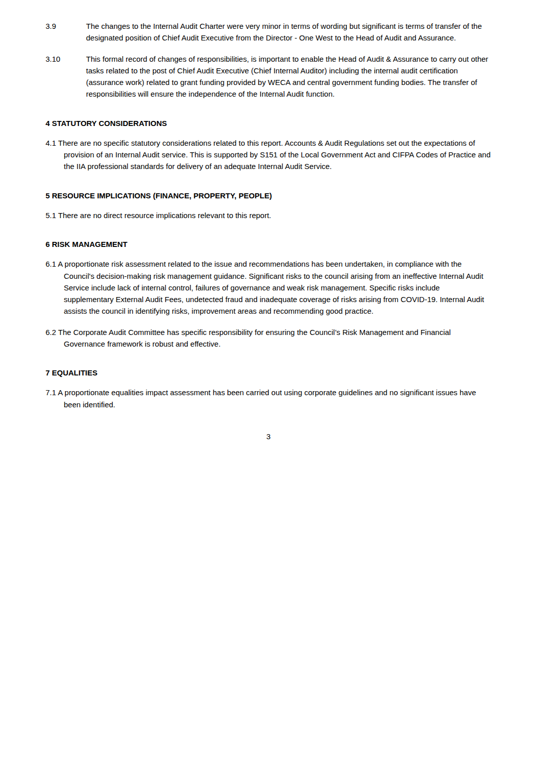3.9
The changes to the Internal Audit Charter were very minor in terms of wording but significant is terms of transfer of the designated position of Chief Audit Executive from the Director - One West to the Head of Audit and Assurance.
3.10
This formal record of changes of responsibilities, is important to enable the Head of Audit & Assurance to carry out other tasks related to the post of Chief Audit Executive (Chief Internal Auditor) including the internal audit certification (assurance work) related to grant funding provided by WECA and central government funding bodies. The transfer of responsibilities will ensure the independence of the Internal Audit function.
4 STATUTORY CONSIDERATIONS
4.1 There are no specific statutory considerations related to this report. Accounts & Audit Regulations set out the expectations of provision of an Internal Audit service. This is supported by S151 of the Local Government Act and CIFPA Codes of Practice and the IIA professional standards for delivery of an adequate Internal Audit Service.
5 RESOURCE IMPLICATIONS (FINANCE, PROPERTY, PEOPLE)
5.1 There are no direct resource implications relevant to this report.
6 RISK MANAGEMENT
6.1 A proportionate risk assessment related to the issue and recommendations has been undertaken, in compliance with the Council's decision-making risk management guidance. Significant risks to the council arising from an ineffective Internal Audit Service include lack of internal control, failures of governance and weak risk management. Specific risks include supplementary External Audit Fees, undetected fraud and inadequate coverage of risks arising from COVID-19. Internal Audit assists the council in identifying risks, improvement areas and recommending good practice.
6.2 The Corporate Audit Committee has specific responsibility for ensuring the Council’s Risk Management and Financial Governance framework is robust and effective.
7 EQUALITIES
7.1 A proportionate equalities impact assessment has been carried out using corporate guidelines and no significant issues have been identified.
3